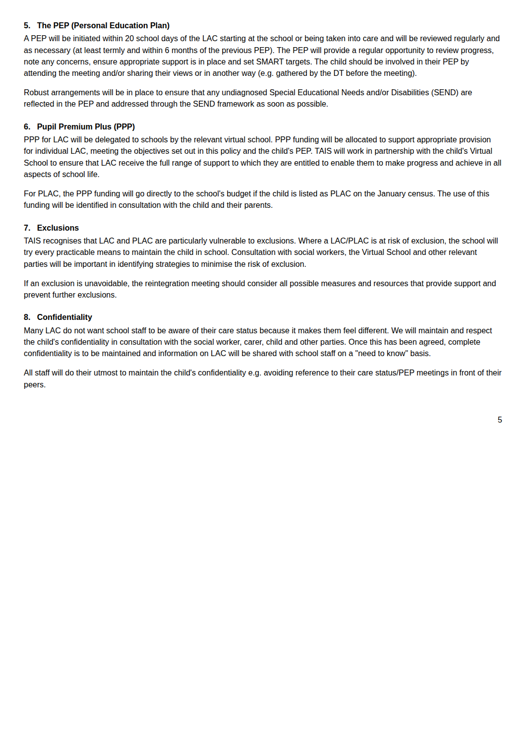5. The PEP (Personal Education Plan)
A PEP will be initiated within 20 school days of the LAC starting at the school or being taken into care and will be reviewed regularly and as necessary (at least termly and within 6 months of the previous PEP). The PEP will provide a regular opportunity to review progress, note any concerns, ensure appropriate support is in place and set SMART targets. The child should be involved in their PEP by attending the meeting and/or sharing their views or in another way (e.g. gathered by the DT before the meeting).
Robust arrangements will be in place to ensure that any undiagnosed Special Educational Needs and/or Disabilities (SEND) are reflected in the PEP and addressed through the SEND framework as soon as possible.
6. Pupil Premium Plus (PPP)
PPP for LAC will be delegated to schools by the relevant virtual school. PPP funding will be allocated to support appropriate provision for individual LAC, meeting the objectives set out in this policy and the child's PEP. TAIS will work in partnership with the child's Virtual School to ensure that LAC receive the full range of support to which they are entitled to enable them to make progress and achieve in all aspects of school life.
For PLAC, the PPP funding will go directly to the school's budget if the child is listed as PLAC on the January census. The use of this funding will be identified in consultation with the child and their parents.
7. Exclusions
TAIS recognises that LAC and PLAC are particularly vulnerable to exclusions. Where a LAC/PLAC is at risk of exclusion, the school will try every practicable means to maintain the child in school. Consultation with social workers, the Virtual School and other relevant parties will be important in identifying strategies to minimise the risk of exclusion.
If an exclusion is unavoidable, the reintegration meeting should consider all possible measures and resources that provide support and prevent further exclusions.
8. Confidentiality
Many LAC do not want school staff to be aware of their care status because it makes them feel different. We will maintain and respect the child's confidentiality in consultation with the social worker, carer, child and other parties. Once this has been agreed, complete confidentiality is to be maintained and information on LAC will be shared with school staff on a "need to know" basis.
All staff will do their utmost to maintain the child's confidentiality e.g. avoiding reference to their care status/PEP meetings in front of their peers.
5